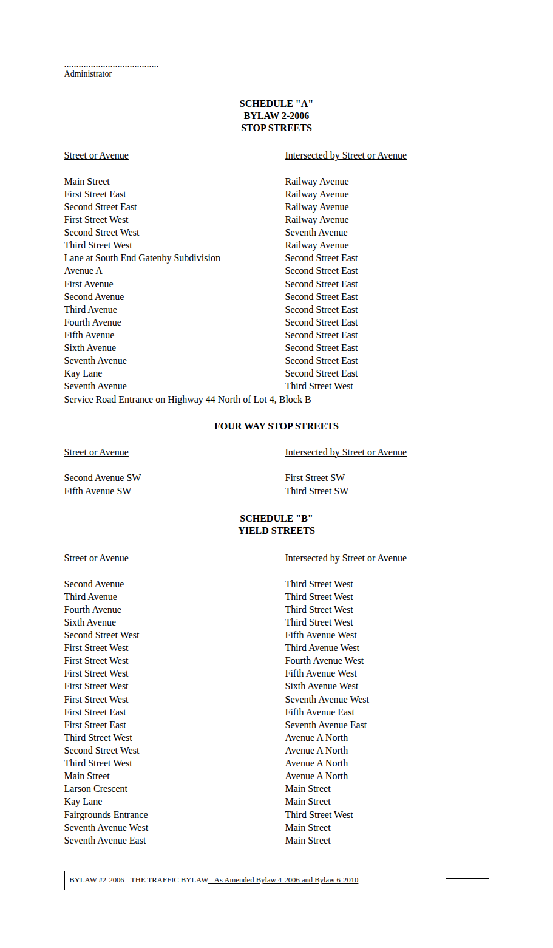.......................................
Administrator
SCHEDULE "A"
BYLAW 2-2006
STOP STREETS
Street or Avenue
Intersected by Street or Avenue
| Main Street | Railway Avenue |
| First Street East | Railway Avenue |
| Second Street East | Railway Avenue |
| First Street West | Railway Avenue |
| Second Street West | Seventh Avenue |
| Third Street West | Railway Avenue |
| Lane at South End Gatenby Subdivision | Second Street East |
| Avenue A | Second Street East |
| First Avenue | Second Street East |
| Second Avenue | Second Street East |
| Third Avenue | Second Street East |
| Fourth Avenue | Second Street East |
| Fifth Avenue | Second Street East |
| Sixth Avenue | Second Street East |
| Seventh Avenue | Second Street East |
| Kay Lane | Second Street East |
| Seventh Avenue | Third Street West |
| Service Road Entrance on Highway 44 North of Lot 4, Block B |
FOUR WAY STOP STREETS
Street or Avenue
Intersected by Street or Avenue
| Second Avenue SW | First Street SW |
| Fifth Avenue SW | Third Street SW |
SCHEDULE "B"
YIELD STREETS
Street or Avenue
Intersected by Street or Avenue
| Second Avenue | Third Street West |
| Third Avenue | Third Street West |
| Fourth Avenue | Third Street West |
| Sixth Avenue | Third Street West |
| Second Street West | Fifth Avenue West |
| First Street West | Third Avenue West |
| First Street West | Fourth Avenue West |
| First Street West | Fifth Avenue West |
| First Street West | Sixth Avenue West |
| First Street West | Seventh Avenue West |
| First Street East | Fifth Avenue East |
| First Street East | Seventh Avenue East |
| Third Street West | Avenue A North |
| Second Street West | Avenue A North |
| Third Street West | Avenue A North |
| Main Street | Avenue A North |
| Larson Crescent | Main Street |
| Kay Lane | Main Street |
| Fairgrounds Entrance | Third Street West |
| Seventh Avenue West | Main Street |
| Seventh Avenue East | Main Street |
BYLAW #2-2006 - THE TRAFFIC BYLAW - As Amended Bylaw 4-2006 and Bylaw 6-2010